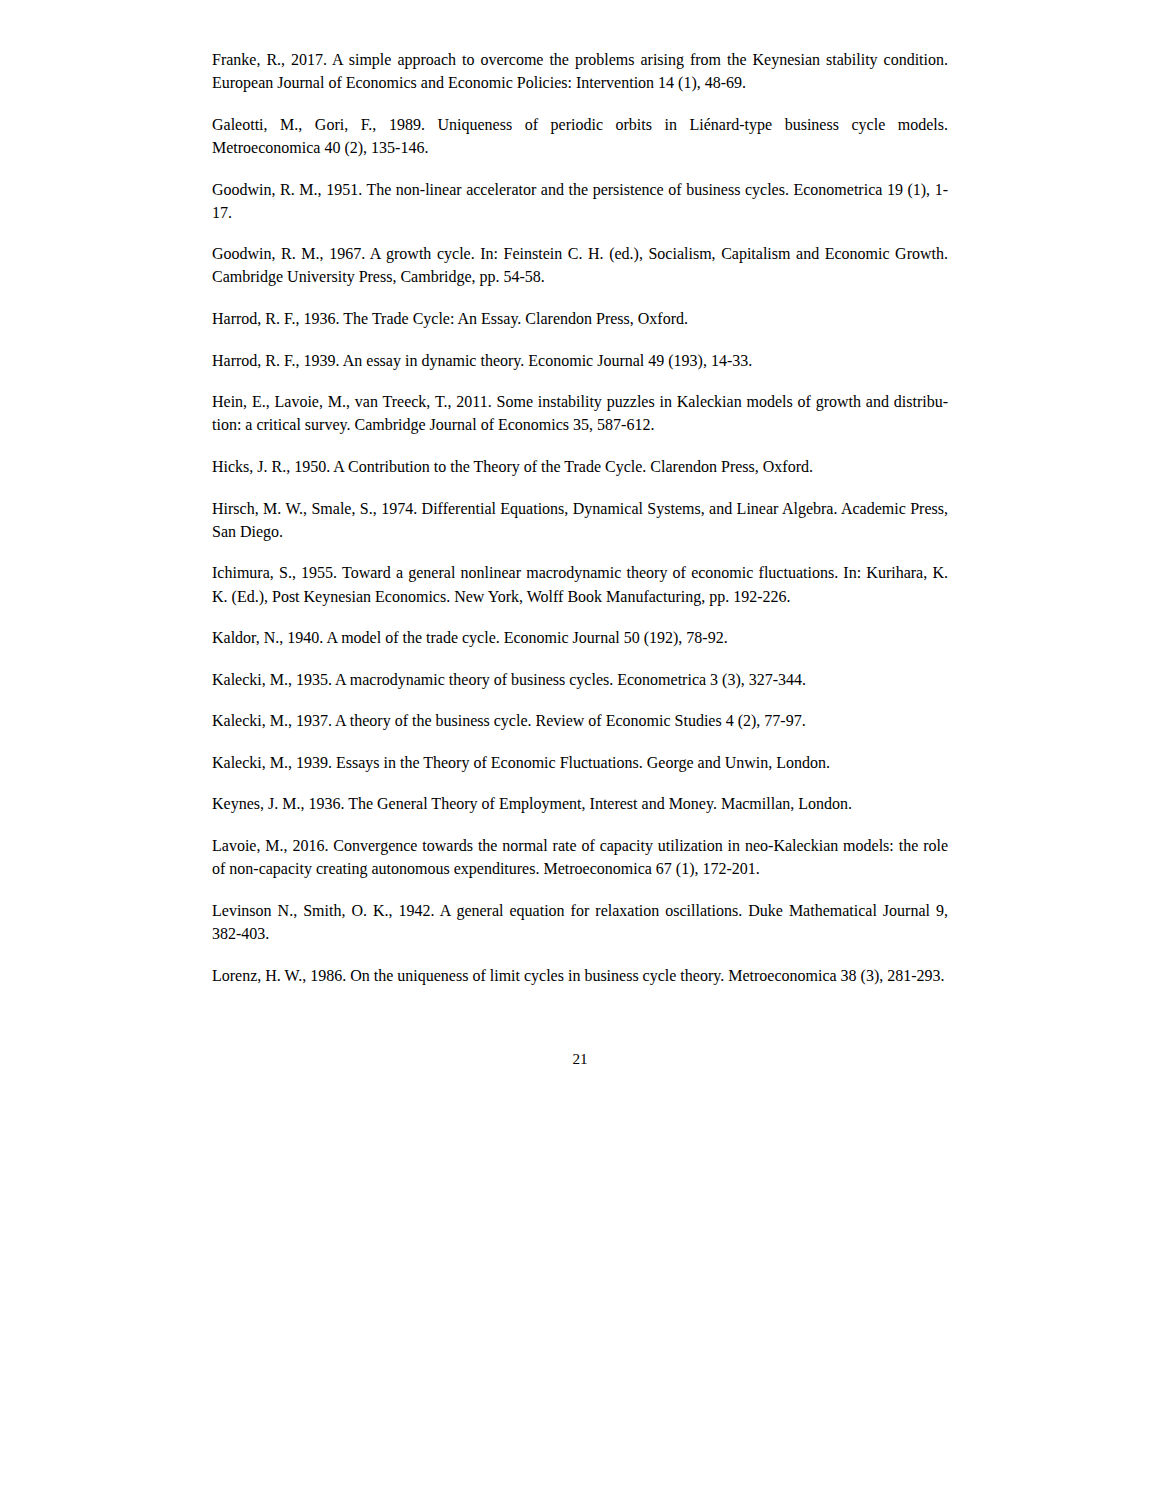Franke, R., 2017. A simple approach to overcome the problems arising from the Keynesian stability condition. European Journal of Economics and Economic Policies: Intervention 14 (1), 48-69.
Galeotti, M., Gori, F., 1989. Uniqueness of periodic orbits in Liénard-type business cycle models. Metroeconomica 40 (2), 135-146.
Goodwin, R. M., 1951. The non-linear accelerator and the persistence of business cycles. Econometrica 19 (1), 1-17.
Goodwin, R. M., 1967. A growth cycle. In: Feinstein C. H. (ed.), Socialism, Capitalism and Economic Growth. Cambridge University Press, Cambridge, pp. 54-58.
Harrod, R. F., 1936. The Trade Cycle: An Essay. Clarendon Press, Oxford.
Harrod, R. F., 1939. An essay in dynamic theory. Economic Journal 49 (193), 14-33.
Hein, E., Lavoie, M., van Treeck, T., 2011. Some instability puzzles in Kaleckian models of growth and distribution: a critical survey. Cambridge Journal of Economics 35, 587-612.
Hicks, J. R., 1950. A Contribution to the Theory of the Trade Cycle. Clarendon Press, Oxford.
Hirsch, M. W., Smale, S., 1974. Differential Equations, Dynamical Systems, and Linear Algebra. Academic Press, San Diego.
Ichimura, S., 1955. Toward a general nonlinear macrodynamic theory of economic fluctuations. In: Kurihara, K. K. (Ed.), Post Keynesian Economics. New York, Wolff Book Manufacturing, pp. 192-226.
Kaldor, N., 1940. A model of the trade cycle. Economic Journal 50 (192), 78-92.
Kalecki, M., 1935. A macrodynamic theory of business cycles. Econometrica 3 (3), 327-344.
Kalecki, M., 1937. A theory of the business cycle. Review of Economic Studies 4 (2), 77-97.
Kalecki, M., 1939. Essays in the Theory of Economic Fluctuations. George and Unwin, London.
Keynes, J. M., 1936. The General Theory of Employment, Interest and Money. Macmillan, London.
Lavoie, M., 2016. Convergence towards the normal rate of capacity utilization in neo-Kaleckian models: the role of non-capacity creating autonomous expenditures. Metroeconomica 67 (1), 172-201.
Levinson N., Smith, O. K., 1942. A general equation for relaxation oscillations. Duke Mathematical Journal 9, 382-403.
Lorenz, H. W., 1986. On the uniqueness of limit cycles in business cycle theory. Metroeconomica 38 (3), 281-293.
21